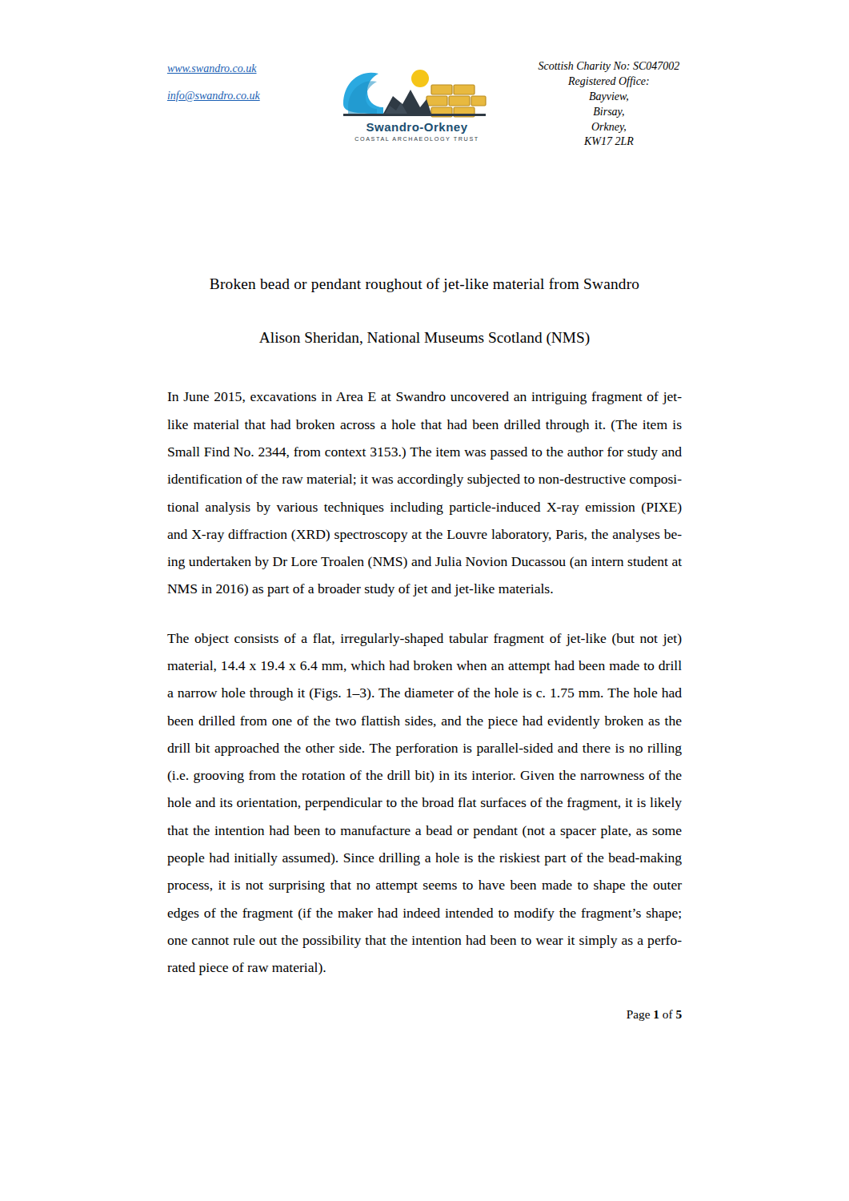www.swandro.co.uk info@swandro.co.uk
Swandro-Orkney COASTAL ARCHAEOLOGY TRUST
Scottish Charity No: SC047002
Registered Office:
Bayview,
Birsay,
Orkney,
KW17 2LR
Broken bead or pendant roughout of jet-like material from Swandro
Alison Sheridan, National Museums Scotland (NMS)
In June 2015, excavations in Area E at Swandro uncovered an intriguing fragment of jet-like material that had broken across a hole that had been drilled through it. (The item is Small Find No. 2344, from context 3153.) The item was passed to the author for study and identification of the raw material; it was accordingly subjected to non-destructive compositional analysis by various techniques including particle-induced X-ray emission (PIXE) and X-ray diffraction (XRD) spectroscopy at the Louvre laboratory, Paris, the analyses being undertaken by Dr Lore Troalen (NMS) and Julia Novion Ducassou (an intern student at NMS in 2016) as part of a broader study of jet and jet-like materials.
The object consists of a flat, irregularly-shaped tabular fragment of jet-like (but not jet) material, 14.4 x 19.4 x 6.4 mm, which had broken when an attempt had been made to drill a narrow hole through it (Figs. 1–3). The diameter of the hole is c. 1.75 mm. The hole had been drilled from one of the two flattish sides, and the piece had evidently broken as the drill bit approached the other side. The perforation is parallel-sided and there is no rilling (i.e. grooving from the rotation of the drill bit) in its interior. Given the narrowness of the hole and its orientation, perpendicular to the broad flat surfaces of the fragment, it is likely that the intention had been to manufacture a bead or pendant (not a spacer plate, as some people had initially assumed). Since drilling a hole is the riskiest part of the bead-making process, it is not surprising that no attempt seems to have been made to shape the outer edges of the fragment (if the maker had indeed intended to modify the fragment’s shape; one cannot rule out the possibility that the intention had been to wear it simply as a perforated piece of raw material).
Page 1 of 5